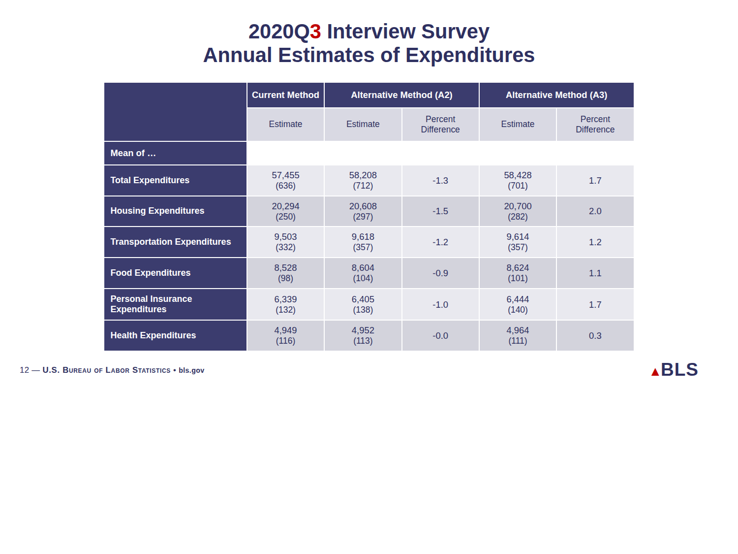2020Q 3 Interview Survey
Annual Estimates of Expenditures
| | Current Method | Alternative Method (A2) | Alternative Method (A3) |
| --- | --- | --- | --- |
| Estimate | Estimate | Percent Difference | Estimate | Percent Difference |
| Mean of … | | | | | |
| Total Expenditures | 57,455 (636) | 58,208 (712) | -1.3 | 58,428 (701) | 1.7 |
| Housing Expenditures | 20,294 (250) | 20,608 (297) | -1.5 | 20,700 (282) | 2.0 |
| Transportation Expenditures | 9,503 (332) | 9,618 (357) | -1.2 | 9,614 (357) | 1.2 |
| Food Expenditures | 8,528 (98) | 8,604 (104) | -0.9 | 8,624 (101) | 1.1 |
| Personal Insurance Expenditures | 6,339 (132) | 6,405 (138) | -1.0 | 6,444 (140) | 1.7 |
| Health Expenditures | 4,949 (116) | 4,952 (113) | -0.0 | 4,964 (111) | 0.3 |
12 — U.S. Bureau of Labor Statistics • bls.gov
▲BLS